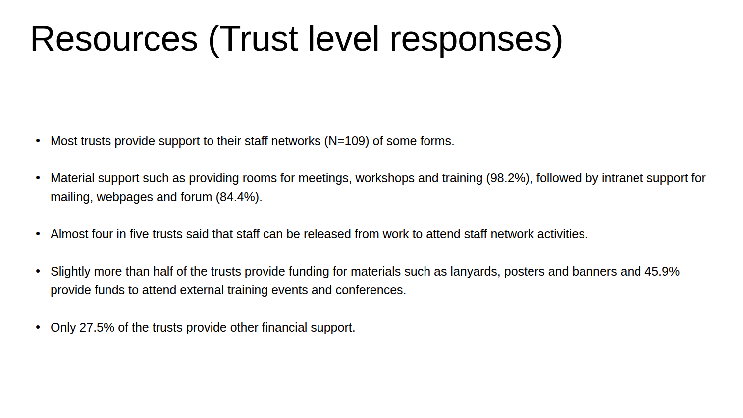Resources (Trust level responses)
Most trusts provide support to their staff networks (N=109) of some forms.
Material support such as providing rooms for meetings, workshops and training (98.2%), followed by intranet support for mailing, webpages and forum (84.4%).
Almost four in five trusts said that staff can be released from work to attend staff network activities.
Slightly more than half of the trusts provide funding for materials such as lanyards, posters and banners and 45.9% provide funds to attend external training events and conferences.
Only 27.5% of the trusts provide other financial support.